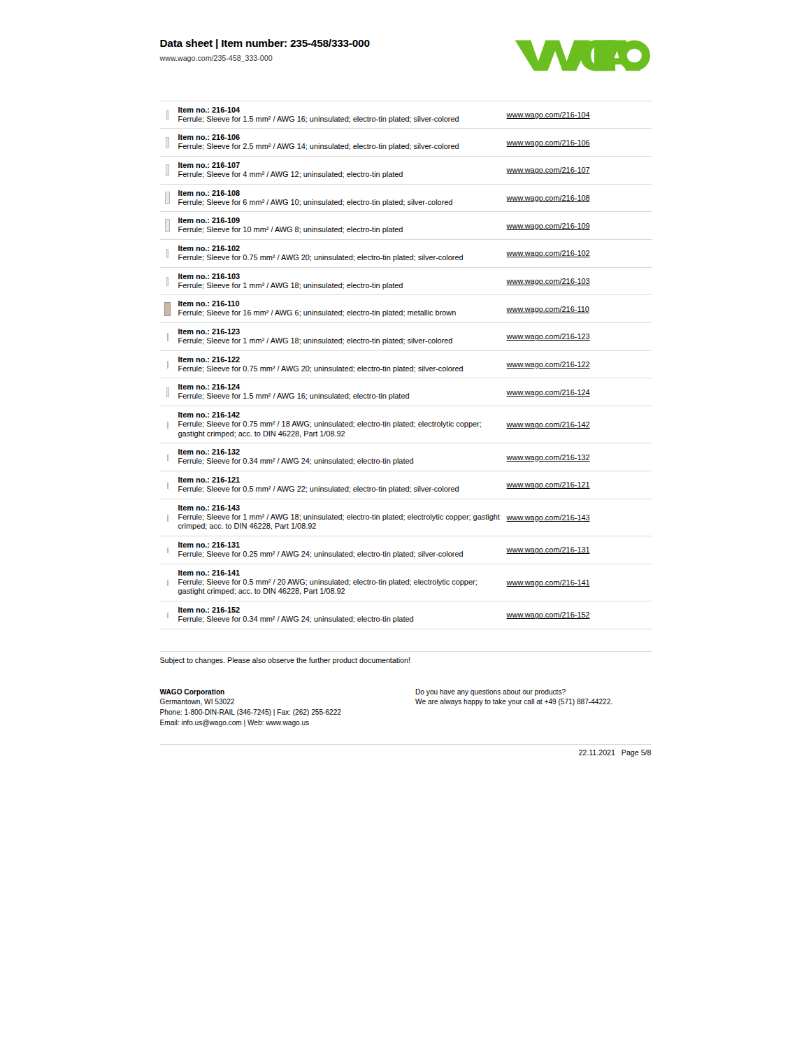Data sheet | Item number: 235-458/333-000
www.wago.com/235-458_333-000
| | Item no.: 216-104 Ferrule; Sleeve for 1.5 mm² / AWG 16; uninsulated; electro-tin plated; silver-colored | www.wago.com/216-104 |
| | Item no.: 216-106 Ferrule; Sleeve for 2.5 mm² / AWG 14; uninsulated; electro-tin plated; silver-colored | www.wago.com/216-106 |
| | Item no.: 216-107 Ferrule; Sleeve for 4 mm² / AWG 12; uninsulated; electro-tin plated | www.wago.com/216-107 |
| | Item no.: 216-108 Ferrule; Sleeve for 6 mm² / AWG 10; uninsulated; electro-tin plated; silver-colored | www.wago.com/216-108 |
| | Item no.: 216-109 Ferrule; Sleeve for 10 mm² / AWG 8; uninsulated; electro-tin plated | www.wago.com/216-109 |
| | Item no.: 216-102 Ferrule; Sleeve for 0.75 mm² / AWG 20; uninsulated; electro-tin plated; silver-colored | www.wago.com/216-102 |
| | Item no.: 216-103 Ferrule; Sleeve for 1 mm² / AWG 18; uninsulated; electro-tin plated | www.wago.com/216-103 |
| | Item no.: 216-110 Ferrule; Sleeve for 16 mm² / AWG 6; uninsulated; electro-tin plated; metallic brown | www.wago.com/216-110 |
| | Item no.: 216-123 Ferrule; Sleeve for 1 mm² / AWG 18; uninsulated; electro-tin plated; silver-colored | www.wago.com/216-123 |
| | Item no.: 216-122 Ferrule; Sleeve for 0.75 mm² / AWG 20; uninsulated; electro-tin plated; silver-colored | www.wago.com/216-122 |
| | Item no.: 216-124 Ferrule; Sleeve for 1.5 mm² / AWG 16; uninsulated; electro-tin plated | www.wago.com/216-124 |
| | Item no.: 216-142 Ferrule; Sleeve for 0.75 mm² / 18 AWG; uninsulated; electro-tin plated; electrolytic copper; gastight crimped; acc. to DIN 46228, Part 1/08.92 | www.wago.com/216-142 |
| | Item no.: 216-132 Ferrule; Sleeve for 0.34 mm² / AWG 24; uninsulated; electro-tin plated | www.wago.com/216-132 |
| | Item no.: 216-121 Ferrule; Sleeve for 0.5 mm² / AWG 22; uninsulated; electro-tin plated; silver-colored | www.wago.com/216-121 |
| | Item no.: 216-143 Ferrule; Sleeve for 1 mm² / AWG 18; uninsulated; electro-tin plated; electrolytic copper; gastight crimped; acc. to DIN 46228, Part 1/08.92 | www.wago.com/216-143 |
| | Item no.: 216-131 Ferrule; Sleeve for 0.25 mm² / AWG 24; uninsulated; electro-tin plated; silver-colored | www.wago.com/216-131 |
| | Item no.: 216-141 Ferrule; Sleeve for 0.5 mm² / 20 AWG; uninsulated; electro-tin plated; electrolytic copper; gastight crimped; acc. to DIN 46228, Part 1/08.92 | www.wago.com/216-141 |
| | Item no.: 216-152 Ferrule; Sleeve for 0.34 mm² / AWG 24; uninsulated; electro-tin plated | www.wago.com/216-152 |
Subject to changes. Please also observe the further product documentation!
WAGO Corporation
Germantown, WI 53022
Phone: 1-800-DIN-RAIL (346-7245) | Fax: (262) 255-6222
Email: info.us@wago.com | Web: www.wago.us
Do you have any questions about our products?
We are always happy to take your call at +49 (571) 887-44222.
22.11.2021 Page 5/8